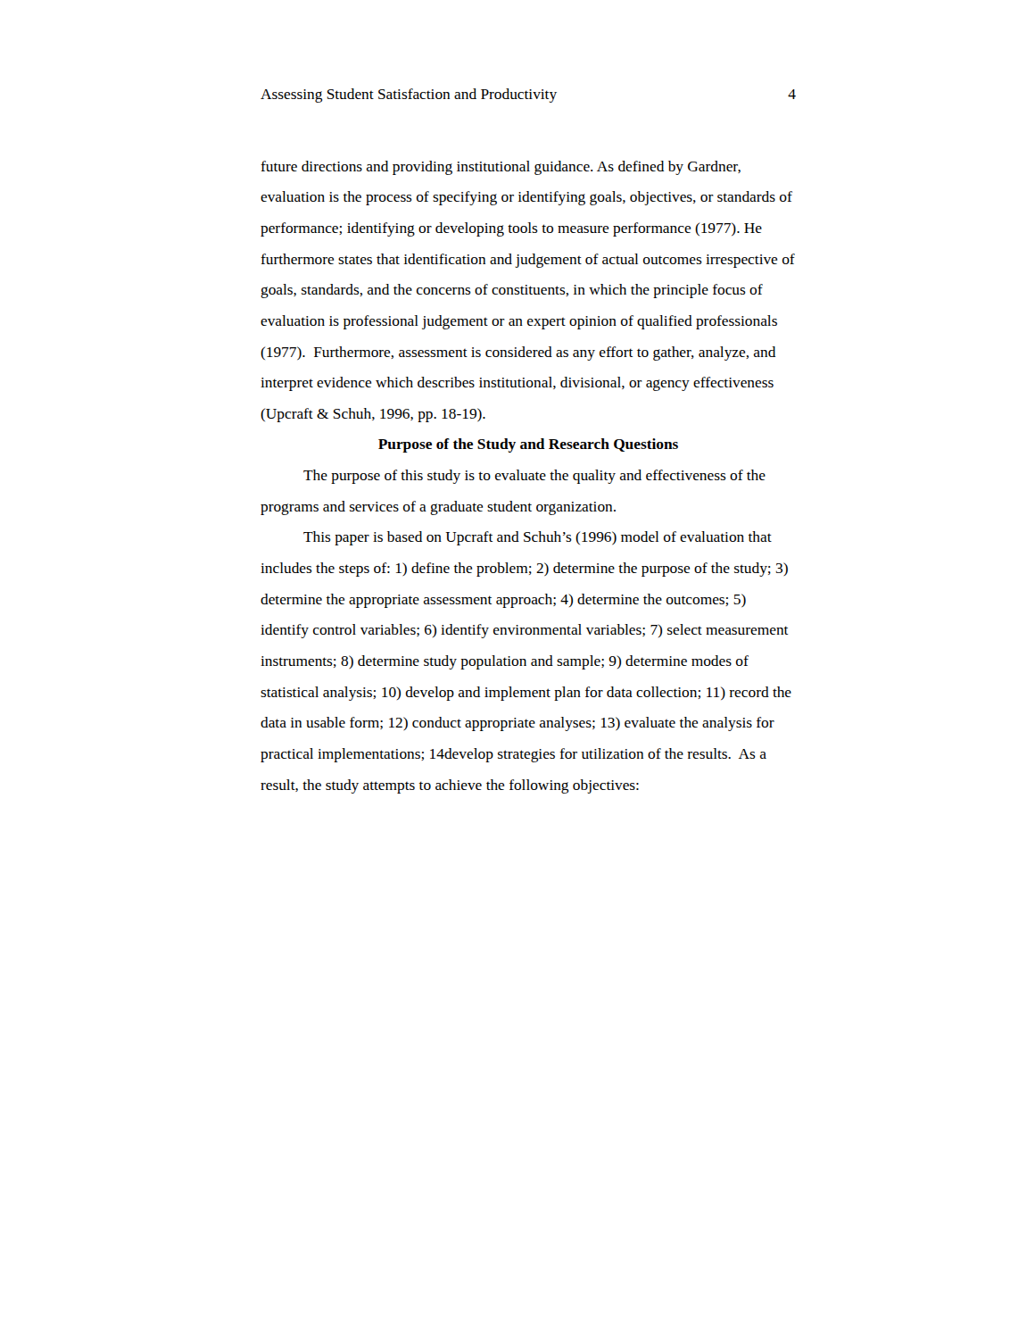Assessing Student Satisfaction and Productivity 4
future directions and providing institutional guidance. As defined by Gardner, evaluation is the process of specifying or identifying goals, objectives, or standards of performance; identifying or developing tools to measure performance (1977). He furthermore states that identification and judgement of actual outcomes irrespective of goals, standards, and the concerns of constituents, in which the principle focus of evaluation is professional judgement or an expert opinion of qualified professionals (1977). Furthermore, assessment is considered as any effort to gather, analyze, and interpret evidence which describes institutional, divisional, or agency effectiveness (Upcraft & Schuh, 1996, pp. 18-19).
Purpose of the Study and Research Questions
The purpose of this study is to evaluate the quality and effectiveness of the programs and services of a graduate student organization.
This paper is based on Upcraft and Schuh’s (1996) model of evaluation that includes the steps of: 1) define the problem; 2) determine the purpose of the study; 3) determine the appropriate assessment approach; 4) determine the outcomes; 5) identify control variables; 6) identify environmental variables; 7) select measurement instruments; 8) determine study population and sample; 9) determine modes of statistical analysis; 10) develop and implement plan for data collection; 11) record the data in usable form; 12) conduct appropriate analyses; 13) evaluate the analysis for practical implementations; 14develop strategies for utilization of the results. As a result, the study attempts to achieve the following objectives: